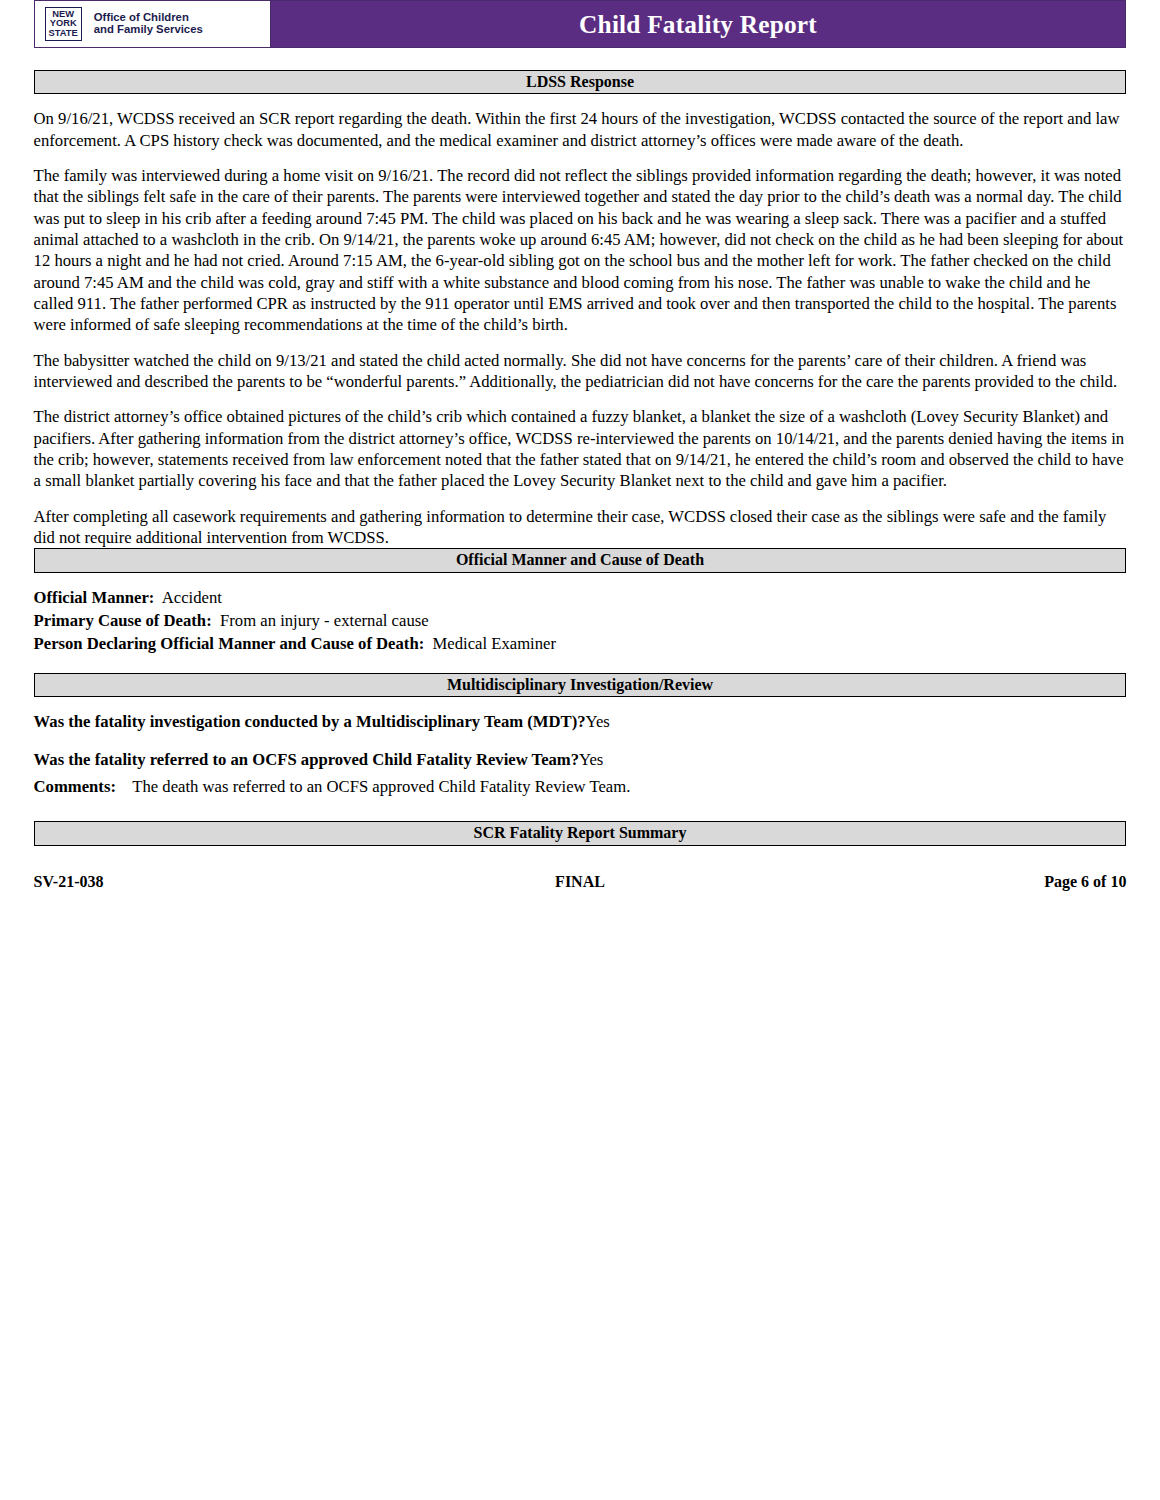NEW
YORK
STATE
Office of Children
and Family Services
Child Fatality Report
LDSS Response
On 9/16/21, WCDSS received an SCR report regarding the death. Within the first 24 hours of the investigation, WCDSS contacted the source of the report and law enforcement. A CPS history check was documented, and the medical examiner and district attorney’s offices were made aware of the death.
The family was interviewed during a home visit on 9/16/21. The record did not reflect the siblings provided information regarding the death; however, it was noted that the siblings felt safe in the care of their parents. The parents were interviewed together and stated the day prior to the child’s death was a normal day. The child was put to sleep in his crib after a feeding around 7:45 PM. The child was placed on his back and he was wearing a sleep sack. There was a pacifier and a stuffed animal attached to a washcloth in the crib. On 9/14/21, the parents woke up around 6:45 AM; however, did not check on the child as he had been sleeping for about 12 hours a night and he had not cried. Around 7:15 AM, the 6-year-old sibling got on the school bus and the mother left for work. The father checked on the child around 7:45 AM and the child was cold, gray and stiff with a white substance and blood coming from his nose. The father was unable to wake the child and he called 911. The father performed CPR as instructed by the 911 operator until EMS arrived and took over and then transported the child to the hospital. The parents were informed of safe sleeping recommendations at the time of the child’s birth.
The babysitter watched the child on 9/13/21 and stated the child acted normally. She did not have concerns for the parents’ care of their children. A friend was interviewed and described the parents to be “wonderful parents.” Additionally, the pediatrician did not have concerns for the care the parents provided to the child.
The district attorney’s office obtained pictures of the child’s crib which contained a fuzzy blanket, a blanket the size of a washcloth (Lovey Security Blanket) and pacifiers. After gathering information from the district attorney’s office, WCDSS re-interviewed the parents on 10/14/21, and the parents denied having the items in the crib; however, statements received from law enforcement noted that the father stated that on 9/14/21, he entered the child’s room and observed the child to have a small blanket partially covering his face and that the father placed the Lovey Security Blanket next to the child and gave him a pacifier.
After completing all casework requirements and gathering information to determine their case, WCDSS closed their case as the siblings were safe and the family did not require additional intervention from WCDSS.
Official Manner and Cause of Death
Official Manner: Accident
Primary Cause of Death: From an injury - external cause
Person Declaring Official Manner and Cause of Death: Medical Examiner
Multidisciplinary Investigation/Review
Was the fatality investigation conducted by a Multidisciplinary Team (MDT)?Yes
Was the fatality referred to an OCFS approved Child Fatality Review Team?Yes
Comments: The death was referred to an OCFS approved Child Fatality Review Team.
SCR Fatality Report Summary
SV-21-038
FINAL
Page 6 of 10